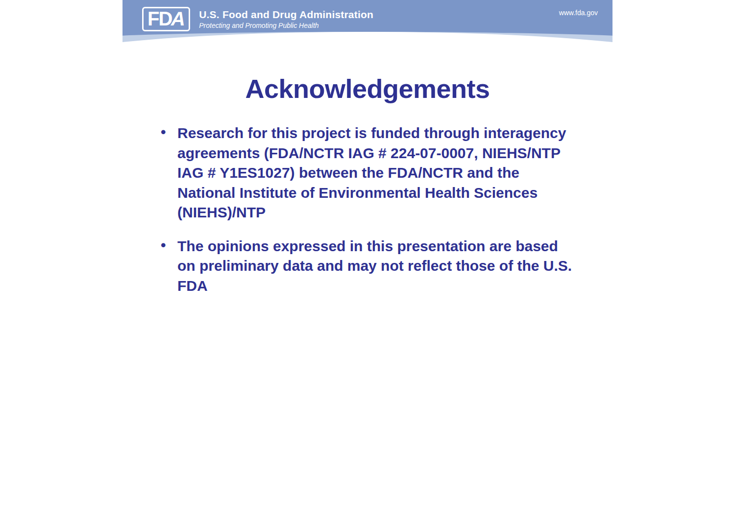FDA
U.S. Food and Drug Administration
Protecting and Promoting Public Health
www.fda.gov
Acknowledgements
Research for this project is funded through interagency agreements (FDA/NCTR IAG # 224-07-0007, NIEHS/NTP IAG # Y1ES1027) between the FDA/NCTR and the National Institute of Environmental Health Sciences (NIEHS)/NTP
The opinions expressed in this presentation are based on preliminary data and may not reflect those of the U.S. FDA